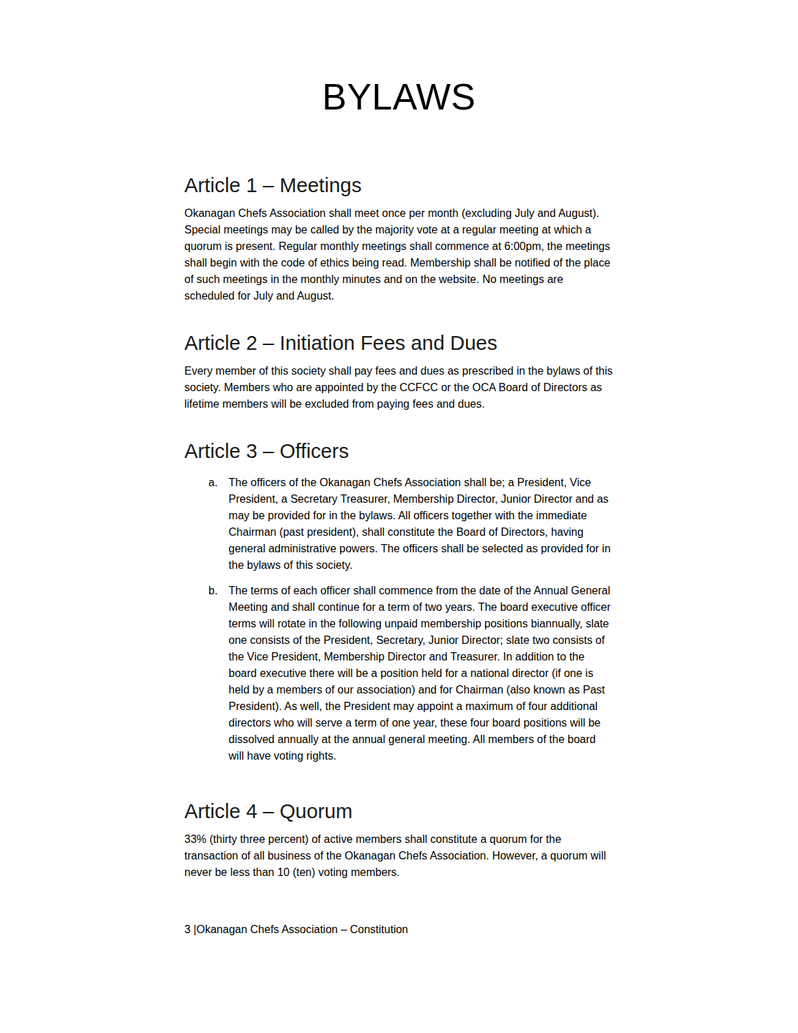BYLAWS
Article 1 – Meetings
Okanagan Chefs Association shall meet once per month (excluding July and August). Special meetings may be called by the majority vote at a regular meeting at which a quorum is present. Regular monthly meetings shall commence at 6:00pm, the meetings shall begin with the code of ethics being read. Membership shall be notified of the place of such meetings in the monthly minutes and on the website. No meetings are scheduled for July and August.
Article 2 – Initiation Fees and Dues
Every member of this society shall pay fees and dues as prescribed in the bylaws of this society. Members who are appointed by the CCFCC or the OCA Board of Directors as lifetime members will be excluded from paying fees and dues.
Article 3 – Officers
The officers of the Okanagan Chefs Association shall be; a President, Vice President, a Secretary Treasurer, Membership Director, Junior Director and as may be provided for in the bylaws. All officers together with the immediate Chairman (past president), shall constitute the Board of Directors, having general administrative powers. The officers shall be selected as provided for in the bylaws of this society.
The terms of each officer shall commence from the date of the Annual General Meeting and shall continue for a term of two years. The board executive officer terms will rotate in the following unpaid membership positions biannually, slate one consists of the President, Secretary, Junior Director; slate two consists of the Vice President, Membership Director and Treasurer. In addition to the board executive there will be a position held for a national director (if one is held by a members of our association) and for Chairman (also known as Past President). As well, the President may appoint a maximum of four additional directors who will serve a term of one year, these four board positions will be dissolved annually at the annual general meeting. All members of the board will have voting rights.
Article 4 – Quorum
33% (thirty three percent) of active members shall constitute a quorum for the transaction of all business of the Okanagan Chefs Association. However, a quorum will never be less than 10 (ten) voting members.
3 |Okanagan Chefs Association – Constitution